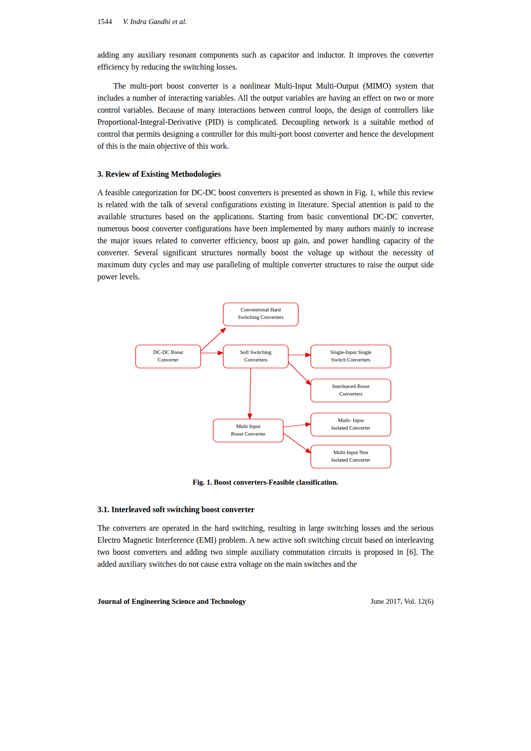1544 V. Indra Gandhi et al.
adding any auxiliary resonant components such as capacitor and inductor. It improves the converter efficiency by reducing the switching losses.
The multi-port boost converter is a nonlinear Multi-Input Multi-Output (MIMO) system that includes a number of interacting variables. All the output variables are having an effect on two or more control variables. Because of many interactions between control loops, the design of controllers like Proportional-Integral-Derivative (PID) is complicated. Decoupling network is a suitable method of control that permits designing a controller for this multi-port boost converter and hence the development of this is the main objective of this work.
3. Review of Existing Methodologies
A feasible categorization for DC-DC boost converters is presented as shown in Fig. 1, while this review is related with the talk of several configurations existing in literature. Special attention is paid to the available structures based on the applications. Starting from basic conventional DC-DC converter, numerous boost converter configurations have been implemented by many authors mainly to increase the major issues related to converter efficiency, boost up gain, and power handling capacity of the converter. Several significant structures normally boost the voltage up without the necessity of maximum duty cycles and may use paralleling of multiple converter structures to raise the output side power levels.
Conventional Hard Switching Converters DC-DC Boost Converter Soft Switching Converters Single-Input Single Switch Converters Interleaved Boost Converters Multi Input Boost Converter Multi- Input Isolated Converter Multi-Input Non Isolated Converter
Fig. 1. Boost converters-Feasible classification.
3.1. Interleaved soft switching boost converter
The converters are operated in the hard switching, resulting in large switching losses and the serious Electro Magnetic Interference (EMI) problem. A new active soft switching circuit based on interleaving two boost converters and adding two simple auxiliary commutation circuits is proposed in [6]. The added auxiliary switches do not cause extra voltage on the main switches and the
Journal of Engineering Science and Technology June 2017, Vol. 12(6)